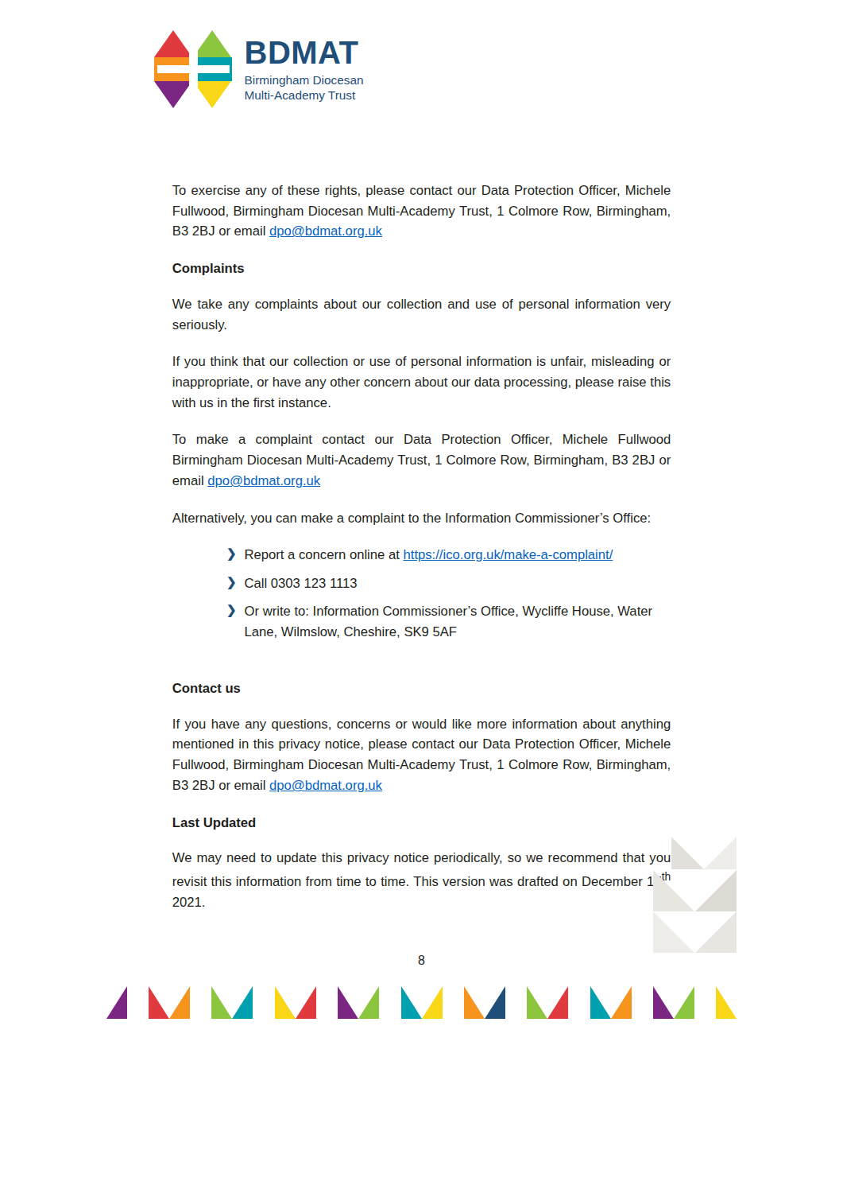BDMAT
Birmingham Diocesan
Multi-Academy Trust
To exercise any of these rights, please contact our Data Protection Officer, Michele Fullwood, Birmingham Diocesan Multi-Academy Trust, 1 Colmore Row, Birmingham, B3 2BJ or email dpo@bdmat.org.uk
Complaints
We take any complaints about our collection and use of personal information very seriously.
If you think that our collection or use of personal information is unfair, misleading or inappropriate, or have any other concern about our data processing, please raise this with us in the first instance.
To make a complaint contact our Data Protection Officer, Michele Fullwood Birmingham Diocesan Multi-Academy Trust, 1 Colmore Row, Birmingham, B3 2BJ or email dpo@bdmat.org.uk
Alternatively, you can make a complaint to the Information Commissioner’s Office:
Report a concern online at https://ico.org.uk/make-a-complaint/
Call 0303 123 1113
Or write to: Information Commissioner’s Office, Wycliffe House, Water Lane, Wilmslow, Cheshire, SK9 5AF
Contact us
If you have any questions, concerns or would like more information about anything mentioned in this privacy notice, please contact our Data Protection Officer, Michele Fullwood, Birmingham Diocesan Multi-Academy Trust, 1 Colmore Row, Birmingham, B3 2BJ or email dpo@bdmat.org.uk
Last Updated
We may need to update this privacy notice periodically, so we recommend that you revisit this information from time to time. This version was drafted on December 17th 2021.
8